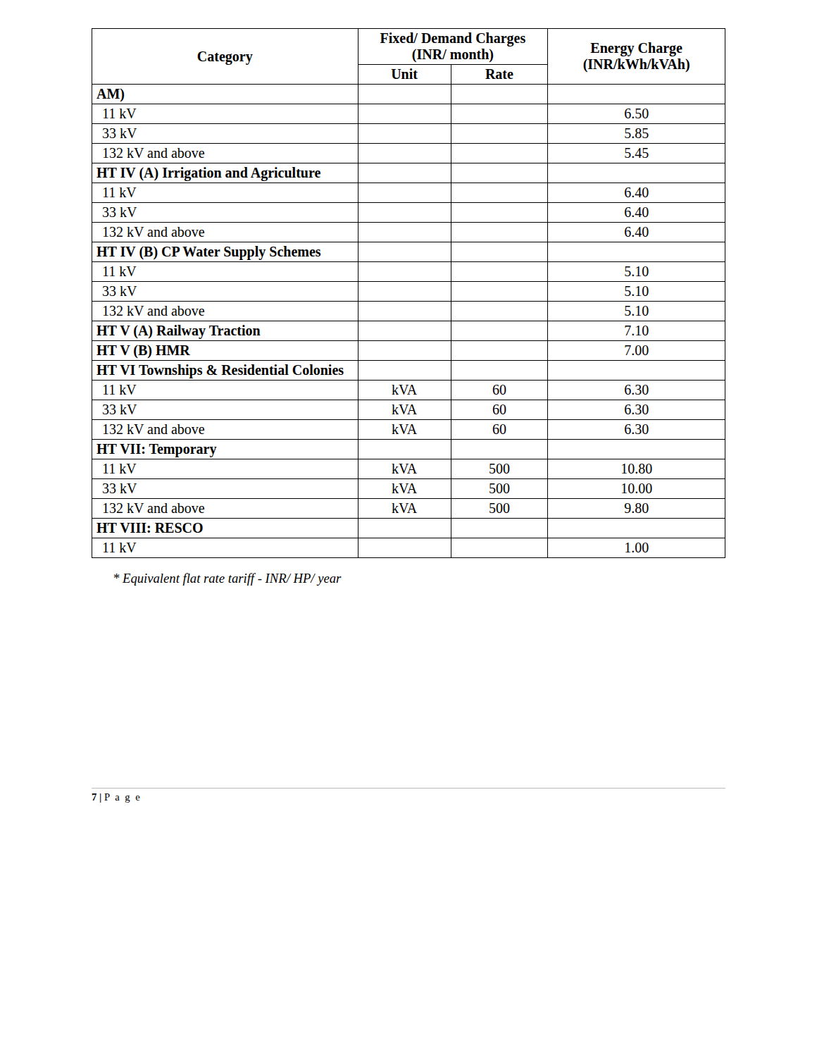| Category | Fixed/ Demand Charges (INR/ month) | Energy Charge (INR/kWh/kVAh) |
| --- | --- | --- |
| Unit | Rate |
| AM) | | | |
| 11 kV | | | 6.50 |
| 33 kV | | | 5.85 |
| 132 kV and above | | | 5.45 |
| HT IV (A) Irrigation and Agriculture | | | |
| 11 kV | | | 6.40 |
| 33 kV | | | 6.40 |
| 132 kV and above | | | 6.40 |
| HT IV (B) CP Water Supply Schemes | | | |
| 11 kV | | | 5.10 |
| 33 kV | | | 5.10 |
| 132 kV and above | | | 5.10 |
| HT V (A) Railway Traction | | | 7.10 |
| HT V (B) HMR | | | 7.00 |
| HT VI Townships & Residential Colonies | | | |
| 11 kV | kVA | 60 | 6.30 |
| 33 kV | kVA | 60 | 6.30 |
| 132 kV and above | kVA | 60 | 6.30 |
| HT VII: Temporary | | | |
| 11 kV | kVA | 500 | 10.80 |
| 33 kV | kVA | 500 | 10.00 |
| 132 kV and above | kVA | 500 | 9.80 |
| HT VIII: RESCO | | | |
| 11 kV | | | 1.00 |
* Equivalent flat rate tariff - INR/ HP/ year
7 | P a g e